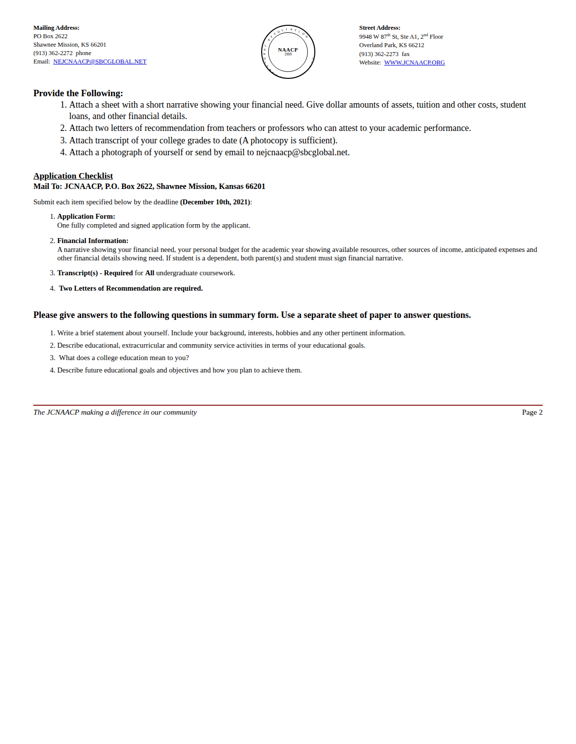Mailing Address:
PO Box 2622
Shawnee Mission, KS 66201
(913) 362-2272 phone
Email: NEJCNAACP@SBCGLOBAL.NET
N A T I O N A L A S S O C I A T I O N C O L O R E D P E O P L E
NAACP
1909
Street Address:
9948 W 87th St, Ste A1, 2nd Floor
Overland Park, KS 66212
(913) 362-2273 fax
Website: WWW.JCNAACP.ORG
Provide the Following:
Attach a sheet with a short narrative showing your financial need. Give dollar amounts of assets, tuition and other costs, student loans, and other financial details.
Attach two letters of recommendation from teachers or professors who can attest to your academic performance.
Attach transcript of your college grades to date (A photocopy is sufficient).
Attach a photograph of yourself or send by email to nejcnaacp@sbcglobal.net.
Application Checklist
Mail To: JCNAACP, P.O. Box 2622, Shawnee Mission, Kansas 66201
Submit each item specified below by the deadline (December 10th, 2021):
Application Form: One fully completed and signed application form by the applicant.
Financial Information: A narrative showing your financial need, your personal budget for the academic year showing available resources, other sources of income, anticipated expenses and other financial details showing need. If student is a dependent, both parent(s) and student must sign financial narrative.
Transcript(s) - Required for All undergraduate coursework.
Two Letters of Recommendation are required.
Please give answers to the following questions in summary form. Use a separate sheet of paper to answer questions.
Write a brief statement about yourself. Include your background, interests, hobbies and any other pertinent information.
Describe educational, extracurricular and community service activities in terms of your educational goals.
What does a college education mean to you?
Describe future educational goals and objectives and how you plan to achieve them.
The JCNAACP making a difference in our community Page 2